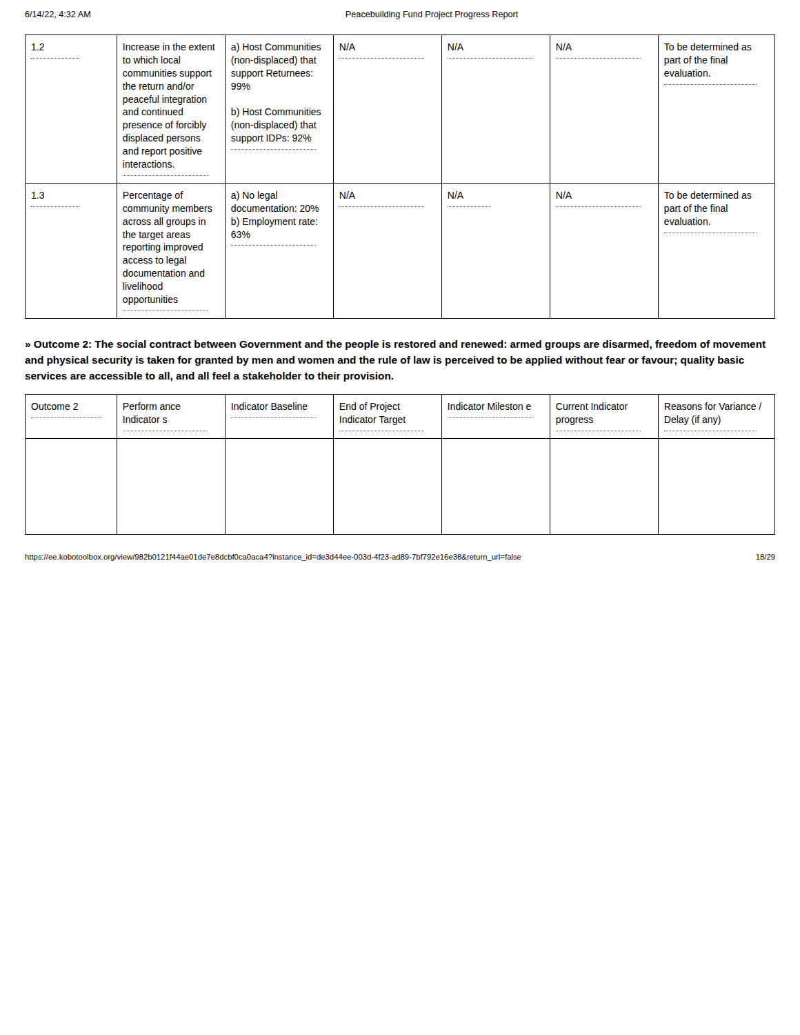6/14/22, 4:32 AM
Peacebuilding Fund Project Progress Report
| 1.2 | Increase in the extent to which local communities support the return and/or peaceful integration and continued presence of forcibly displaced persons and report positive interactions. | a) Host Communities (non-displaced) that support Returnees: 99% b) Host Communities (non-displaced) that support IDPs: 92% | N/A | N/A | N/A | To be determined as part of the final evaluation. |
| 1.3 | Percentage of community members across all groups in the target areas reporting improved access to legal documentation and livelihood opportunities | a) No legal documentation: 20% b) Employment rate: 63% | N/A | N/A | N/A | To be determined as part of the final evaluation. |
» Outcome 2: The social contract between Government and the people is restored and renewed: armed groups are disarmed, freedom of movement and physical security is taken for granted by men and women and the rule of law is perceived to be applied without fear or favour; quality basic services are accessible to all, and all feel a stakeholder to their provision.
| Outcome 2 | Perform ance Indicator s | Indicator Baseline | End of Project Indicator Target | Indicator Mileston e | Current Indicator progress | Reasons for Variance / Delay (if any) |
https://ee.kobotoolbox.org/view/982b0121f44ae01de7e8dcbf0ca0aca4?instance_id=de3d44ee-003d-4f23-ad89-7bf792e16e38&return_url=false
18/29